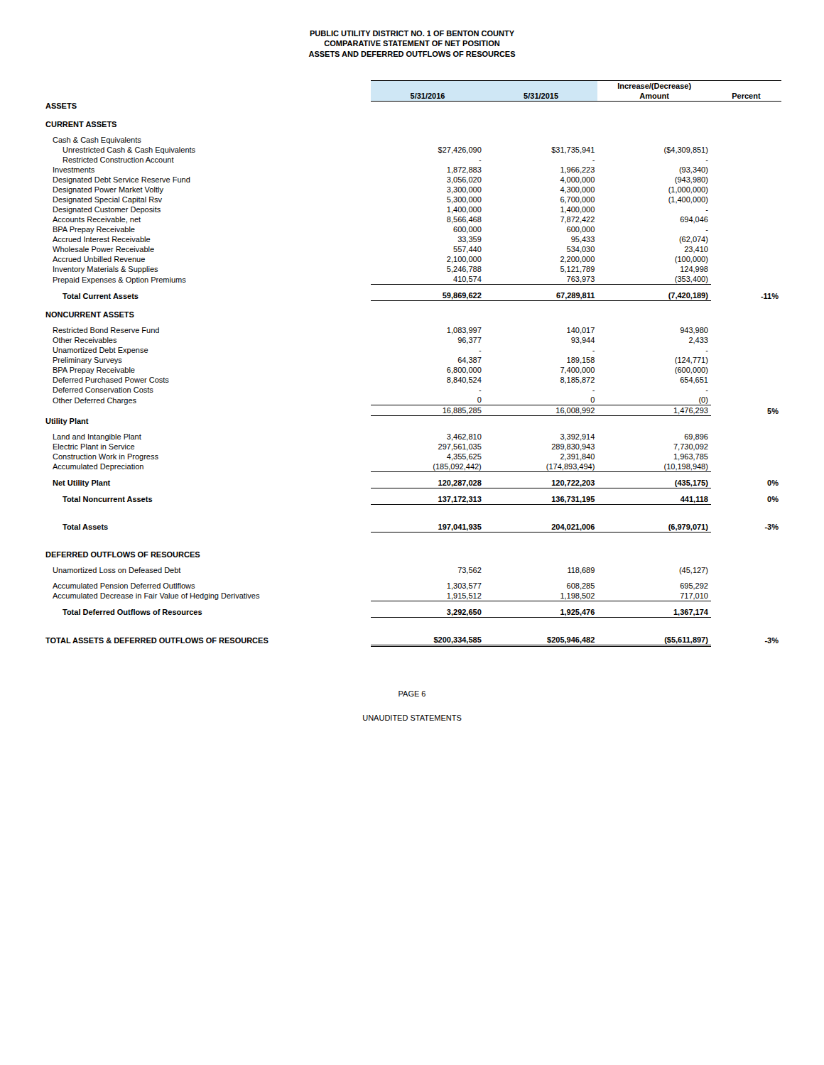PUBLIC UTILITY DISTRICT NO. 1 OF BENTON COUNTY
COMPARATIVE STATEMENT OF NET POSITION
ASSETS AND DEFERRED OUTFLOWS OF RESOURCES
| | | | Increase/(Decrease) | |
| | 5/31/2016 | 5/31/2015 | Amount | Percent |
| ASSETS | | | | |
| CURRENT ASSETS | | | | |
| Cash & Cash Equivalents | | | | |
| Unrestricted Cash & Cash Equivalents | $27,426,090 | $31,735,941 | ($4,309,851) | |
| Restricted Construction Account | - | - | - | |
| Investments | 1,872,883 | 1,966,223 | (93,340) | |
| Designated Debt Service Reserve Fund | 3,056,020 | 4,000,000 | (943,980) | |
| Designated Power Market Voltly | 3,300,000 | 4,300,000 | (1,000,000) | |
| Designated Special Capital Rsv | 5,300,000 | 6,700,000 | (1,400,000) | |
| Designated Customer Deposits | 1,400,000 | 1,400,000 | - | |
| Accounts Receivable, net | 8,566,468 | 7,872,422 | 694,046 | |
| BPA Prepay Receivable | 600,000 | 600,000 | - | |
| Accrued Interest Receivable | 33,359 | 95,433 | (62,074) | |
| Wholesale Power Receivable | 557,440 | 534,030 | 23,410 | |
| Accrued Unbilled Revenue | 2,100,000 | 2,200,000 | (100,000) | |
| Inventory Materials & Supplies | 5,246,788 | 5,121,789 | 124,998 | |
| Prepaid Expenses & Option Premiums | 410,574 | 763,973 | (353,400) | |
| Total Current Assets | 59,869,622 | 67,289,811 | (7,420,189) | -11% |
| NONCURRENT ASSETS | | | | |
| Restricted Bond Reserve Fund | 1,083,997 | 140,017 | 943,980 | |
| Other Receivables | 96,377 | 93,944 | 2,433 | |
| Unamortized Debt Expense | - | - | - | |
| Preliminary Surveys | 64,387 | 189,158 | (124,771) | |
| BPA Prepay Receivable | 6,800,000 | 7,400,000 | (600,000) | |
| Deferred Purchased Power Costs | 8,840,524 | 8,185,872 | 654,651 | |
| Deferred Conservation Costs | - | - | - | |
| Other Deferred Charges | 0 | 0 | (0) | |
| | 16,885,285 | 16,008,992 | 1,476,293 | 5% |
| Utility Plant | | | | |
| Land and Intangible Plant | 3,462,810 | 3,392,914 | 69,896 | |
| Electric Plant in Service | 297,561,035 | 289,830,943 | 7,730,092 | |
| Construction Work in Progress | 4,355,625 | 2,391,840 | 1,963,785 | |
| Accumulated Depreciation | (185,092,442) | (174,893,494) | (10,198,948) | |
| Net Utility Plant | 120,287,028 | 120,722,203 | (435,175) | 0% |
| Total Noncurrent Assets | 137,172,313 | 136,731,195 | 441,118 | 0% |
| Total Assets | 197,041,935 | 204,021,006 | (6,979,071) | -3% |
| DEFERRED OUTFLOWS OF RESOURCES | | | | |
| Unamortized Loss on Defeased Debt | 73,562 | 118,689 | (45,127) | |
| Accumulated Pension Deferred Outlflows | 1,303,577 | 608,285 | 695,292 | |
| Accumulated Decrease in Fair Value of Hedging Derivatives | 1,915,512 | 1,198,502 | 717,010 | |
| Total Deferred Outflows of Resources | 3,292,650 | 1,925,476 | 1,367,174 | |
| TOTAL ASSETS & DEFERRED OUTFLOWS OF RESOURCES | $200,334,585 | $205,946,482 | ($5,611,897) | -3% |
PAGE 6
UNAUDITED STATEMENTS